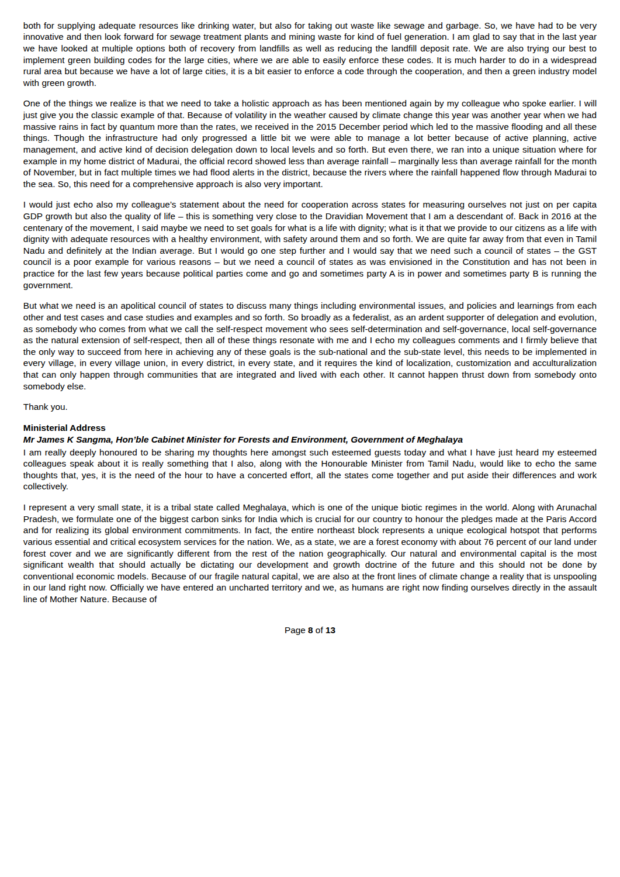both for supplying adequate resources like drinking water, but also for taking out waste like sewage and garbage. So, we have had to be very innovative and then look forward for sewage treatment plants and mining waste for kind of fuel generation. I am glad to say that in the last year we have looked at multiple options both of recovery from landfills as well as reducing the landfill deposit rate. We are also trying our best to implement green building codes for the large cities, where we are able to easily enforce these codes. It is much harder to do in a widespread rural area but because we have a lot of large cities, it is a bit easier to enforce a code through the cooperation, and then a green industry model with green growth.
One of the things we realize is that we need to take a holistic approach as has been mentioned again by my colleague who spoke earlier. I will just give you the classic example of that. Because of volatility in the weather caused by climate change this year was another year when we had massive rains in fact by quantum more than the rates, we received in the 2015 December period which led to the massive flooding and all these things. Though the infrastructure had only progressed a little bit we were able to manage a lot better because of active planning, active management, and active kind of decision delegation down to local levels and so forth. But even there, we ran into a unique situation where for example in my home district of Madurai, the official record showed less than average rainfall – marginally less than average rainfall for the month of November, but in fact multiple times we had flood alerts in the district, because the rivers where the rainfall happened flow through Madurai to the sea. So, this need for a comprehensive approach is also very important.
I would just echo also my colleague’s statement about the need for cooperation across states for measuring ourselves not just on per capita GDP growth but also the quality of life – this is something very close to the Dravidian Movement that I am a descendant of. Back in 2016 at the centenary of the movement, I said maybe we need to set goals for what is a life with dignity; what is it that we provide to our citizens as a life with dignity with adequate resources with a healthy environment, with safety around them and so forth. We are quite far away from that even in Tamil Nadu and definitely at the Indian average. But I would go one step further and I would say that we need such a council of states – the GST council is a poor example for various reasons – but we need a council of states as was envisioned in the Constitution and has not been in practice for the last few years because political parties come and go and sometimes party A is in power and sometimes party B is running the government.
But what we need is an apolitical council of states to discuss many things including environmental issues, and policies and learnings from each other and test cases and case studies and examples and so forth. So broadly as a federalist, as an ardent supporter of delegation and evolution, as somebody who comes from what we call the self-respect movement who sees self-determination and self-governance, local self-governance as the natural extension of self-respect, then all of these things resonate with me and I echo my colleagues comments and I firmly believe that the only way to succeed from here in achieving any of these goals is the sub-national and the sub-state level, this needs to be implemented in every village, in every village union, in every district, in every state, and it requires the kind of localization, customization and acculturalization that can only happen through communities that are integrated and lived with each other. It cannot happen thrust down from somebody onto somebody else.
Thank you.
Ministerial Address
Mr James K Sangma, Hon’ble Cabinet Minister for Forests and Environment, Government of Meghalaya
I am really deeply honoured to be sharing my thoughts here amongst such esteemed guests today and what I have just heard my esteemed colleagues speak about it is really something that I also, along with the Honourable Minister from Tamil Nadu, would like to echo the same thoughts that, yes, it is the need of the hour to have a concerted effort, all the states come together and put aside their differences and work collectively.
I represent a very small state, it is a tribal state called Meghalaya, which is one of the unique biotic regimes in the world. Along with Arunachal Pradesh, we formulate one of the biggest carbon sinks for India which is crucial for our country to honour the pledges made at the Paris Accord and for realizing its global environment commitments. In fact, the entire northeast block represents a unique ecological hotspot that performs various essential and critical ecosystem services for the nation. We, as a state, we are a forest economy with about 76 percent of our land under forest cover and we are significantly different from the rest of the nation geographically. Our natural and environmental capital is the most significant wealth that should actually be dictating our development and growth doctrine of the future and this should not be done by conventional economic models. Because of our fragile natural capital, we are also at the front lines of climate change a reality that is unspooling in our land right now. Officially we have entered an uncharted territory and we, as humans are right now finding ourselves directly in the assault line of Mother Nature. Because of
Page 8 of 13